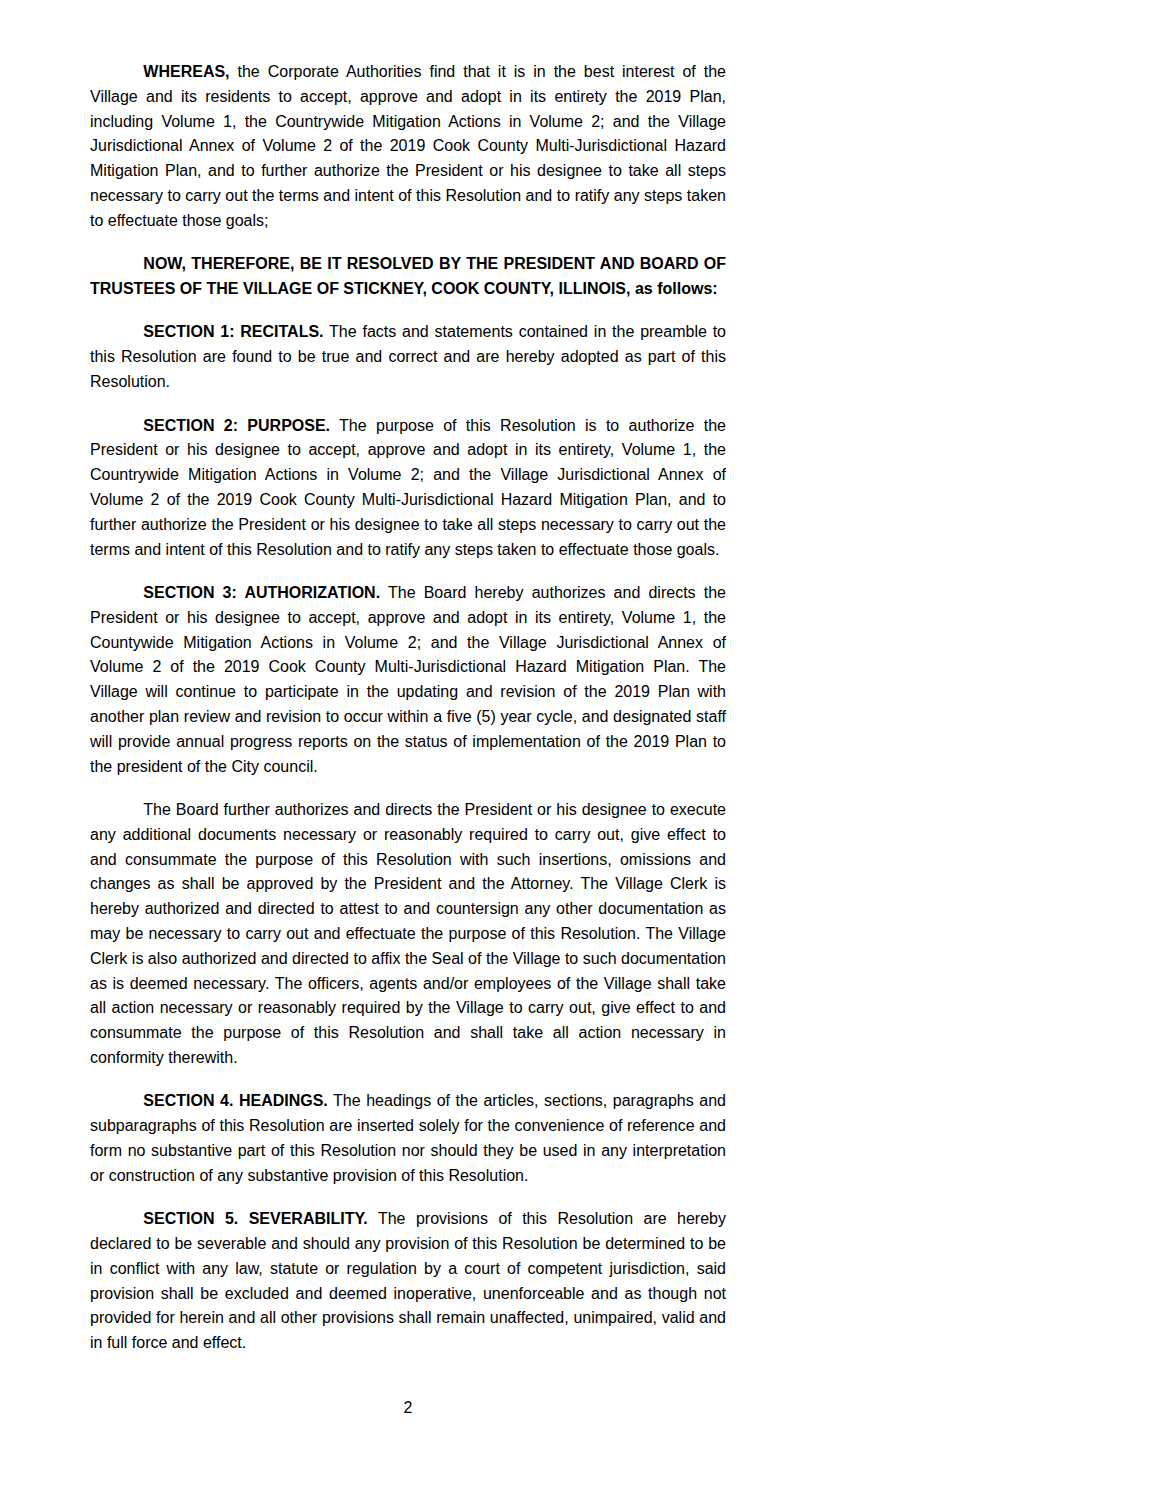WHEREAS, the Corporate Authorities find that it is in the best interest of the Village and its residents to accept, approve and adopt in its entirety the 2019 Plan, including Volume 1, the Countrywide Mitigation Actions in Volume 2; and the Village Jurisdictional Annex of Volume 2 of the 2019 Cook County Multi-Jurisdictional Hazard Mitigation Plan, and to further authorize the President or his designee to take all steps necessary to carry out the terms and intent of this Resolution and to ratify any steps taken to effectuate those goals;
NOW, THEREFORE, BE IT RESOLVED BY THE PRESIDENT AND BOARD OF TRUSTEES OF THE VILLAGE OF STICKNEY, COOK COUNTY, ILLINOIS, as follows:
SECTION 1: RECITALS. The facts and statements contained in the preamble to this Resolution are found to be true and correct and are hereby adopted as part of this Resolution.
SECTION 2: PURPOSE. The purpose of this Resolution is to authorize the President or his designee to accept, approve and adopt in its entirety, Volume 1, the Countrywide Mitigation Actions in Volume 2; and the Village Jurisdictional Annex of Volume 2 of the 2019 Cook County Multi-Jurisdictional Hazard Mitigation Plan, and to further authorize the President or his designee to take all steps necessary to carry out the terms and intent of this Resolution and to ratify any steps taken to effectuate those goals.
SECTION 3: AUTHORIZATION. The Board hereby authorizes and directs the President or his designee to accept, approve and adopt in its entirety, Volume 1, the Countywide Mitigation Actions in Volume 2; and the Village Jurisdictional Annex of Volume 2 of the 2019 Cook County Multi-Jurisdictional Hazard Mitigation Plan. The Village will continue to participate in the updating and revision of the 2019 Plan with another plan review and revision to occur within a five (5) year cycle, and designated staff will provide annual progress reports on the status of implementation of the 2019 Plan to the president of the City council.
The Board further authorizes and directs the President or his designee to execute any additional documents necessary or reasonably required to carry out, give effect to and consummate the purpose of this Resolution with such insertions, omissions and changes as shall be approved by the President and the Attorney. The Village Clerk is hereby authorized and directed to attest to and countersign any other documentation as may be necessary to carry out and effectuate the purpose of this Resolution. The Village Clerk is also authorized and directed to affix the Seal of the Village to such documentation as is deemed necessary. The officers, agents and/or employees of the Village shall take all action necessary or reasonably required by the Village to carry out, give effect to and consummate the purpose of this Resolution and shall take all action necessary in conformity therewith.
SECTION 4. HEADINGS. The headings of the articles, sections, paragraphs and subparagraphs of this Resolution are inserted solely for the convenience of reference and form no substantive part of this Resolution nor should they be used in any interpretation or construction of any substantive provision of this Resolution.
SECTION 5. SEVERABILITY. The provisions of this Resolution are hereby declared to be severable and should any provision of this Resolution be determined to be in conflict with any law, statute or regulation by a court of competent jurisdiction, said provision shall be excluded and deemed inoperative, unenforceable and as though not provided for herein and all other provisions shall remain unaffected, unimpaired, valid and in full force and effect.
2